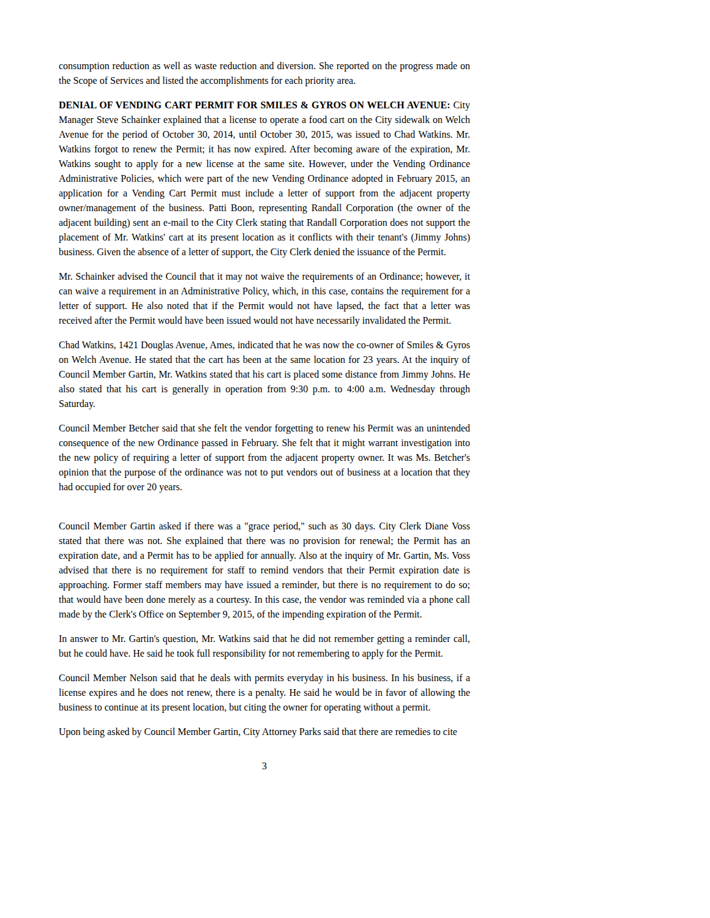consumption reduction as well as waste reduction and diversion. She reported on the progress made on the Scope of Services and listed the accomplishments for each priority area.
DENIAL OF VENDING CART PERMIT FOR SMILES & GYROS ON WELCH AVENUE: City Manager Steve Schainker explained that a license to operate a food cart on the City sidewalk on Welch Avenue for the period of October 30, 2014, until October 30, 2015, was issued to Chad Watkins. Mr. Watkins forgot to renew the Permit; it has now expired. After becoming aware of the expiration, Mr. Watkins sought to apply for a new license at the same site. However, under the Vending Ordinance Administrative Policies, which were part of the new Vending Ordinance adopted in February 2015, an application for a Vending Cart Permit must include a letter of support from the adjacent property owner/management of the business. Patti Boon, representing Randall Corporation (the owner of the adjacent building) sent an e-mail to the City Clerk stating that Randall Corporation does not support the placement of Mr. Watkins' cart at its present location as it conflicts with their tenant's (Jimmy Johns) business. Given the absence of a letter of support, the City Clerk denied the issuance of the Permit.
Mr. Schainker advised the Council that it may not waive the requirements of an Ordinance; however, it can waive a requirement in an Administrative Policy, which, in this case, contains the requirement for a letter of support. He also noted that if the Permit would not have lapsed, the fact that a letter was received after the Permit would have been issued would not have necessarily invalidated the Permit.
Chad Watkins, 1421 Douglas Avenue, Ames, indicated that he was now the co-owner of Smiles & Gyros on Welch Avenue. He stated that the cart has been at the same location for 23 years. At the inquiry of Council Member Gartin, Mr. Watkins stated that his cart is placed some distance from Jimmy Johns. He also stated that his cart is generally in operation from 9:30 p.m. to 4:00 a.m. Wednesday through Saturday.
Council Member Betcher said that she felt the vendor forgetting to renew his Permit was an unintended consequence of the new Ordinance passed in February. She felt that it might warrant investigation into the new policy of requiring a letter of support from the adjacent property owner. It was Ms. Betcher's opinion that the purpose of the ordinance was not to put vendors out of business at a location that they had occupied for over 20 years.
Council Member Gartin asked if there was a "grace period," such as 30 days. City Clerk Diane Voss stated that there was not. She explained that there was no provision for renewal; the Permit has an expiration date, and a Permit has to be applied for annually. Also at the inquiry of Mr. Gartin, Ms. Voss advised that there is no requirement for staff to remind vendors that their Permit expiration date is approaching. Former staff members may have issued a reminder, but there is no requirement to do so; that would have been done merely as a courtesy. In this case, the vendor was reminded via a phone call made by the Clerk's Office on September 9, 2015, of the impending expiration of the Permit.
In answer to Mr. Gartin's question, Mr. Watkins said that he did not remember getting a reminder call, but he could have. He said he took full responsibility for not remembering to apply for the Permit.
Council Member Nelson said that he deals with permits everyday in his business. In his business, if a license expires and he does not renew, there is a penalty. He said he would be in favor of allowing the business to continue at its present location, but citing the owner for operating without a permit.
Upon being asked by Council Member Gartin, City Attorney Parks said that there are remedies to cite
3